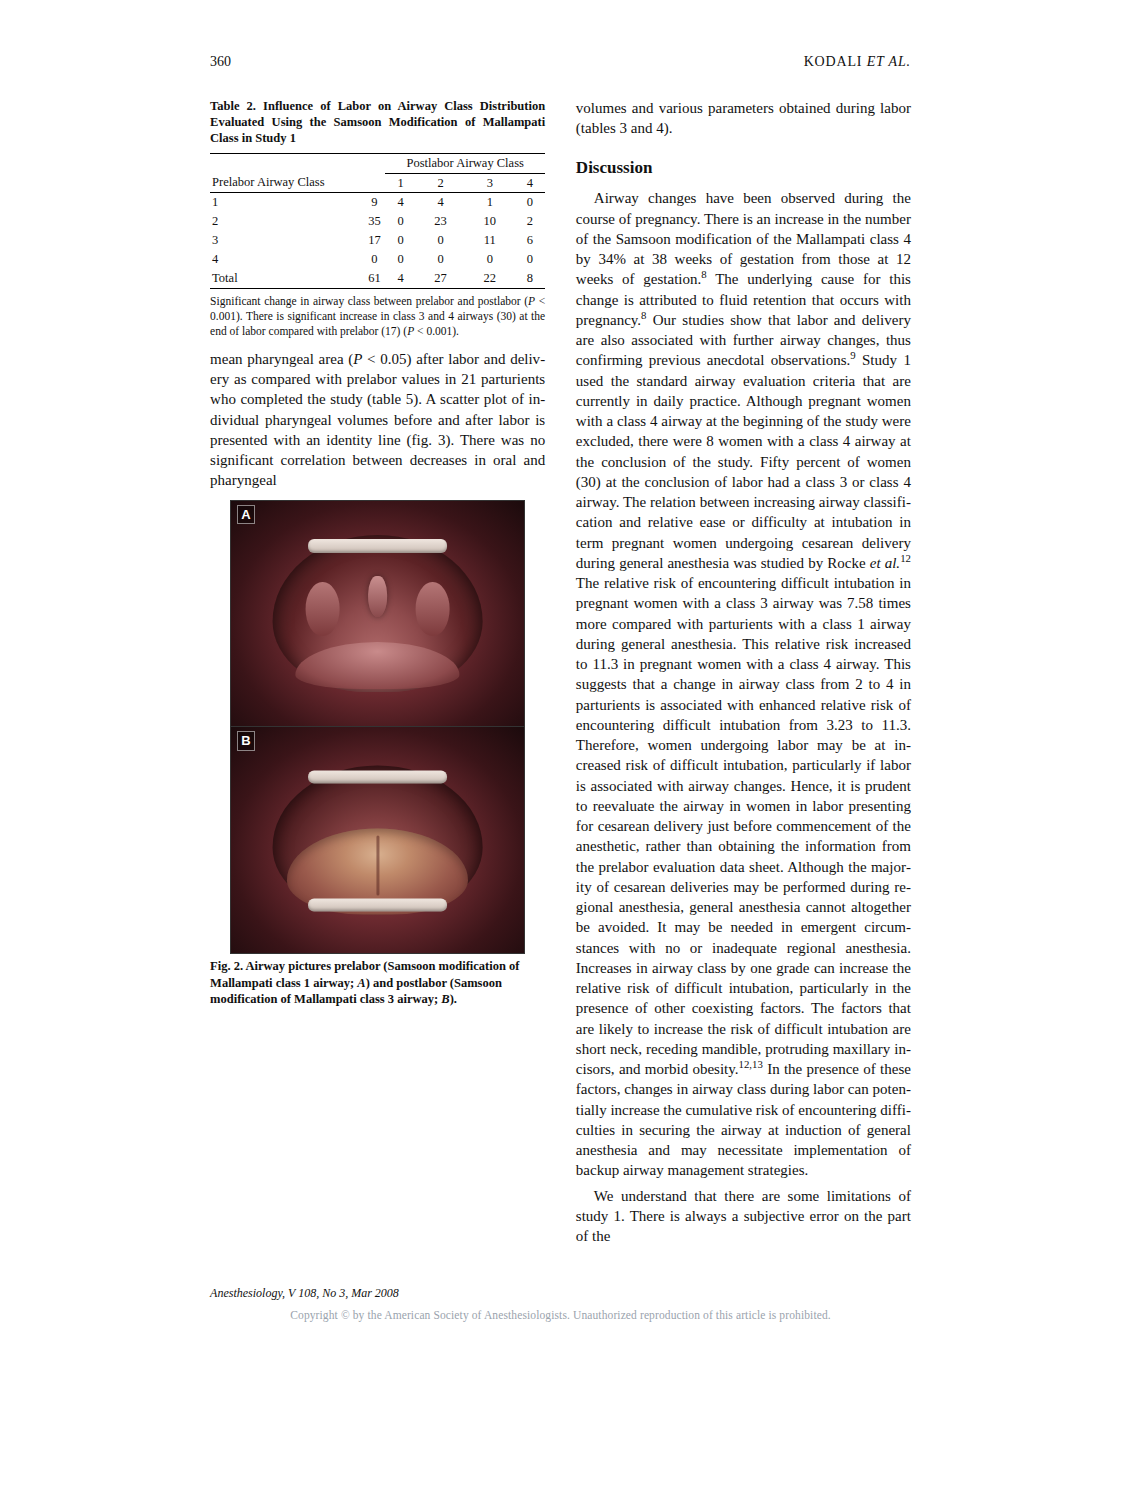360
KODALI ET AL.
Table 2. Influence of Labor on Airway Class Distribution Evaluated Using the Samsoon Modification of Mallampati Class in Study 1
| | Postlabor Airway Class |
| Prelabor Airway Class | | 1 | 2 | 3 | 4 |
| 1 | 9 | 4 | 4 | 1 | 0 |
| 2 | 35 | 0 | 23 | 10 | 2 |
| 3 | 17 | 0 | 0 | 11 | 6 |
| 4 | 0 | 0 | 0 | 0 | 0 |
| Total | 61 | 4 | 27 | 22 | 8 |
Significant change in airway class between prelabor and postlabor (P < 0.001). There is significant increase in class 3 and 4 airways (30) at the end of labor compared with prelabor (17) (P < 0.001).
mean pharyngeal area (P < 0.05) after labor and delivery as compared with prelabor values in 21 parturients who completed the study (table 5). A scatter plot of individual pharyngeal volumes before and after labor is presented with an identity line (fig. 3). There was no significant correlation between decreases in oral and pharyngeal
A
B
Fig. 2. Airway pictures prelabor (Samsoon modification of Mallampati class 1 airway; A) and postlabor (Samsoon modification of Mallampati class 3 airway; B).
volumes and various parameters obtained during labor (tables 3 and 4).
Discussion
Airway changes have been observed during the course of pregnancy. There is an increase in the number of the Samsoon modification of the Mallampati class 4 by 34% at 38 weeks of gestation from those at 12 weeks of gestation.8 The underlying cause for this change is attributed to fluid retention that occurs with pregnancy.8 Our studies show that labor and delivery are also associated with further airway changes, thus confirming previous anecdotal observations.9 Study 1 used the standard airway evaluation criteria that are currently in daily practice. Although pregnant women with a class 4 airway at the beginning of the study were excluded, there were 8 women with a class 4 airway at the conclusion of the study. Fifty percent of women (30) at the conclusion of labor had a class 3 or class 4 airway. The relation between increasing airway classification and relative ease or difficulty at intubation in term pregnant women undergoing cesarean delivery during general anesthesia was studied by Rocke et al.12 The relative risk of encountering difficult intubation in pregnant women with a class 3 airway was 7.58 times more compared with parturients with a class 1 airway during general anesthesia. This relative risk increased to 11.3 in pregnant women with a class 4 airway. This suggests that a change in airway class from 2 to 4 in parturients is associated with enhanced relative risk of encountering difficult intubation from 3.23 to 11.3. Therefore, women undergoing labor may be at increased risk of difficult intubation, particularly if labor is associated with airway changes. Hence, it is prudent to reevaluate the airway in women in labor presenting for cesarean delivery just before commencement of the anesthetic, rather than obtaining the information from the prelabor evaluation data sheet. Although the majority of cesarean deliveries may be performed during regional anesthesia, general anesthesia cannot altogether be avoided. It may be needed in emergent circumstances with no or inadequate regional anesthesia. Increases in airway class by one grade can increase the relative risk of difficult intubation, particularly in the presence of other coexisting factors. The factors that are likely to increase the risk of difficult intubation are short neck, receding mandible, protruding maxillary incisors, and morbid obesity.12,13 In the presence of these factors, changes in airway class during labor can potentially increase the cumulative risk of encountering difficulties in securing the airway at induction of general anesthesia and may necessitate implementation of backup airway management strategies.
We understand that there are some limitations of study 1. There is always a subjective error on the part of the
Anesthesiology, V 108, No 3, Mar 2008
Copyright © by the American Society of Anesthesiologists. Unauthorized reproduction of this article is prohibited.